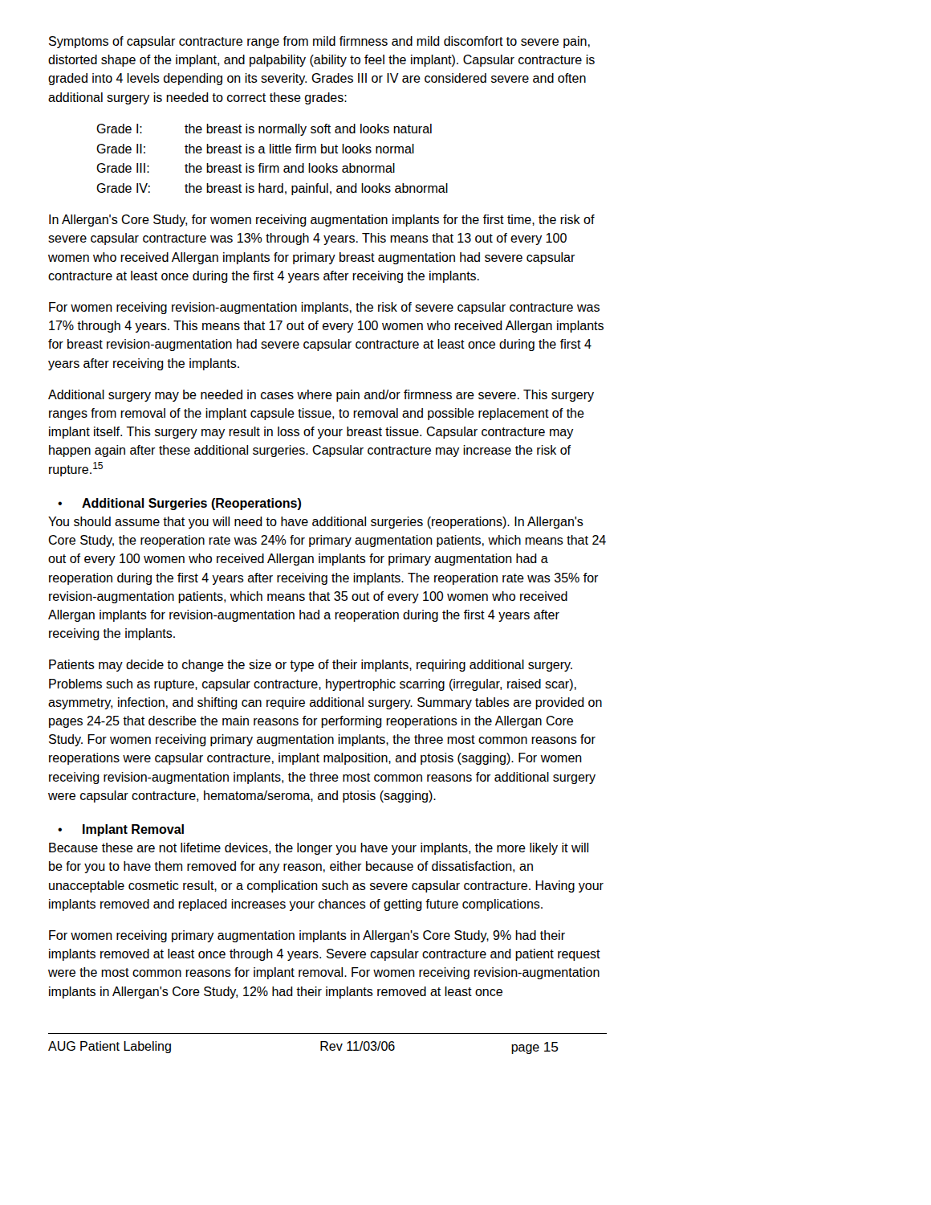Symptoms of capsular contracture range from mild firmness and mild discomfort to severe pain, distorted shape of the implant, and palpability (ability to feel the implant). Capsular contracture is graded into 4 levels depending on its severity. Grades III or IV are considered severe and often additional surgery is needed to correct these grades:
Grade I: the breast is normally soft and looks natural
Grade II: the breast is a little firm but looks normal
Grade III: the breast is firm and looks abnormal
Grade IV: the breast is hard, painful, and looks abnormal
In Allergan's Core Study, for women receiving augmentation implants for the first time, the risk of severe capsular contracture was 13% through 4 years. This means that 13 out of every 100 women who received Allergan implants for primary breast augmentation had severe capsular contracture at least once during the first 4 years after receiving the implants.
For women receiving revision-augmentation implants, the risk of severe capsular contracture was 17% through 4 years. This means that 17 out of every 100 women who received Allergan implants for breast revision-augmentation had severe capsular contracture at least once during the first 4 years after receiving the implants.
Additional surgery may be needed in cases where pain and/or firmness are severe. This surgery ranges from removal of the implant capsule tissue, to removal and possible replacement of the implant itself. This surgery may result in loss of your breast tissue. Capsular contracture may happen again after these additional surgeries. Capsular contracture may increase the risk of rupture.15
•
Additional Surgeries (Reoperations)
You should assume that you will need to have additional surgeries (reoperations). In Allergan's Core Study, the reoperation rate was 24% for primary augmentation patients, which means that 24 out of every 100 women who received Allergan implants for primary augmentation had a reoperation during the first 4 years after receiving the implants. The reoperation rate was 35% for revision-augmentation patients, which means that 35 out of every 100 women who received Allergan implants for revision-augmentation had a reoperation during the first 4 years after receiving the implants.
Patients may decide to change the size or type of their implants, requiring additional surgery. Problems such as rupture, capsular contracture, hypertrophic scarring (irregular, raised scar), asymmetry, infection, and shifting can require additional surgery. Summary tables are provided on pages 24-25 that describe the main reasons for performing reoperations in the Allergan Core Study. For women receiving primary augmentation implants, the three most common reasons for reoperations were capsular contracture, implant malposition, and ptosis (sagging). For women receiving revision-augmentation implants, the three most common reasons for additional surgery were capsular contracture, hematoma/seroma, and ptosis (sagging).
•
Implant Removal
Because these are not lifetime devices, the longer you have your implants, the more likely it will be for you to have them removed for any reason, either because of dissatisfaction, an unacceptable cosmetic result, or a complication such as severe capsular contracture. Having your implants removed and replaced increases your chances of getting future complications.
For women receiving primary augmentation implants in Allergan's Core Study, 9% had their implants removed at least once through 4 years. Severe capsular contracture and patient request were the most common reasons for implant removal. For women receiving revision-augmentation implants in Allergan's Core Study, 12% had their implants removed at least once
AUG Patient Labeling Rev 11/03/06 page 15